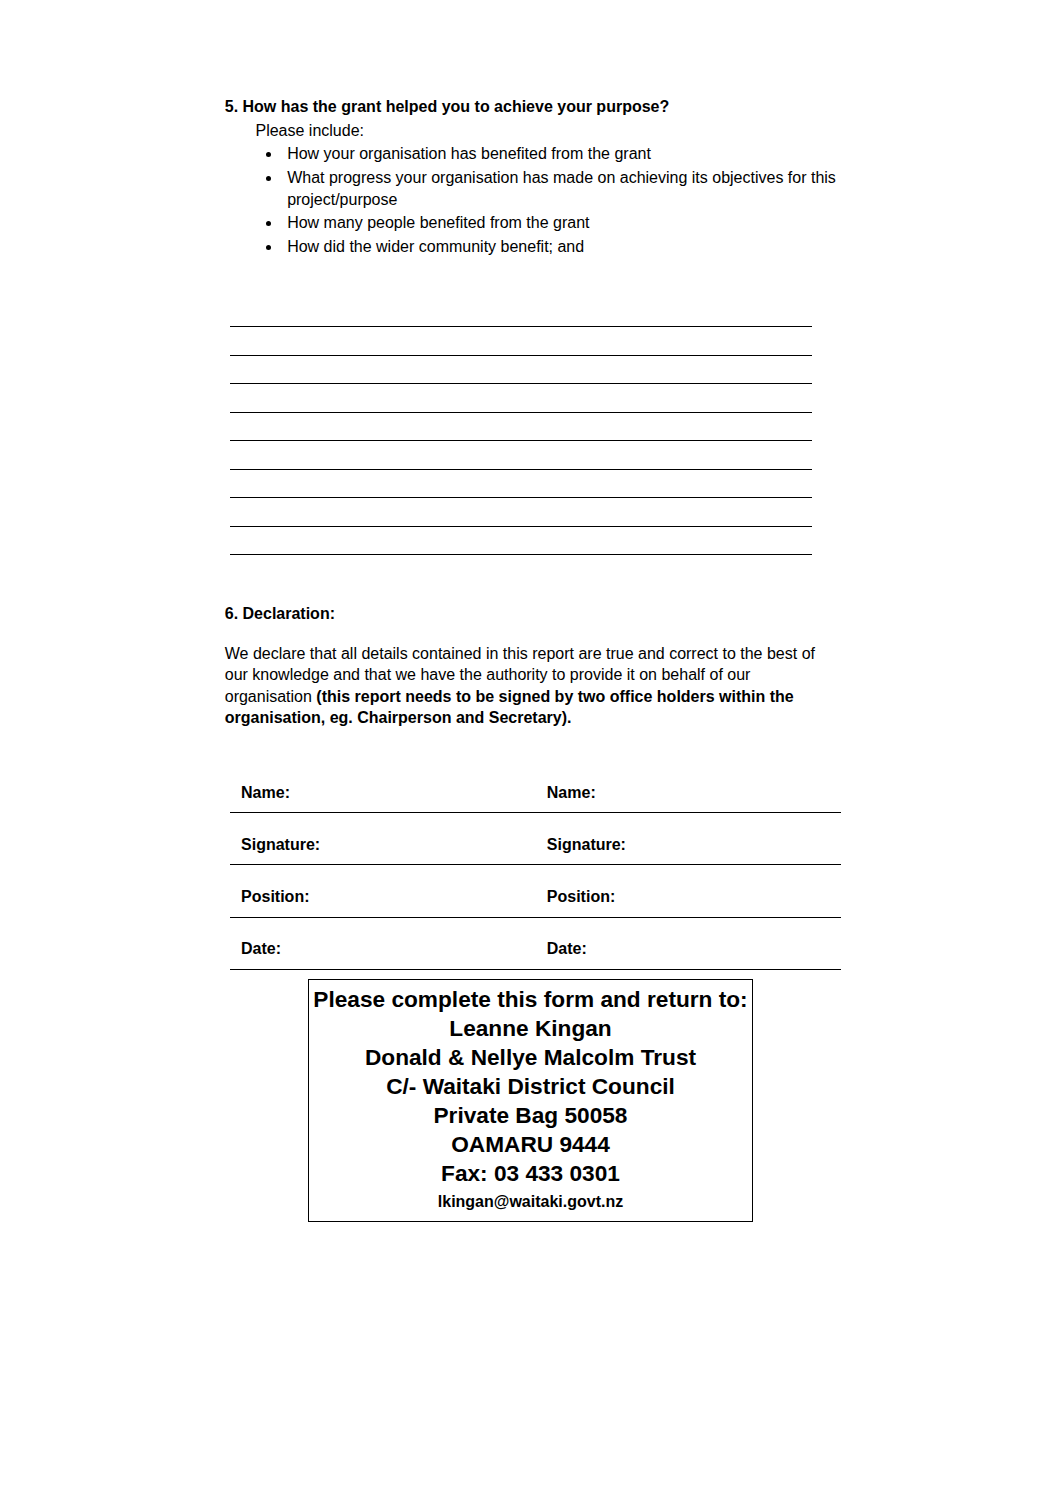5. How has the grant helped you to achieve your purpose?
Please include:
How your organisation has benefited from the grant
What progress your organisation has made on achieving its objectives for this project/purpose
How many people benefited from the grant
How did the wider community benefit; and
6. Declaration:
We declare that all details contained in this report are true and correct to the best of our knowledge and that we have the authority to provide it on behalf of our organisation (this report needs to be signed by two office holders within the organisation, eg. Chairperson and Secretary).
| Name: | Name: |
| Signature: | Signature: |
| Position: | Position: |
| Date: | Date: |
Please complete this form and return to:
Leanne Kingan
Donald & Nellye Malcolm Trust
C/- Waitaki District Council
Private Bag 50058
OAMARU 9444
Fax: 03 433 0301
lkingan@waitaki.govt.nz